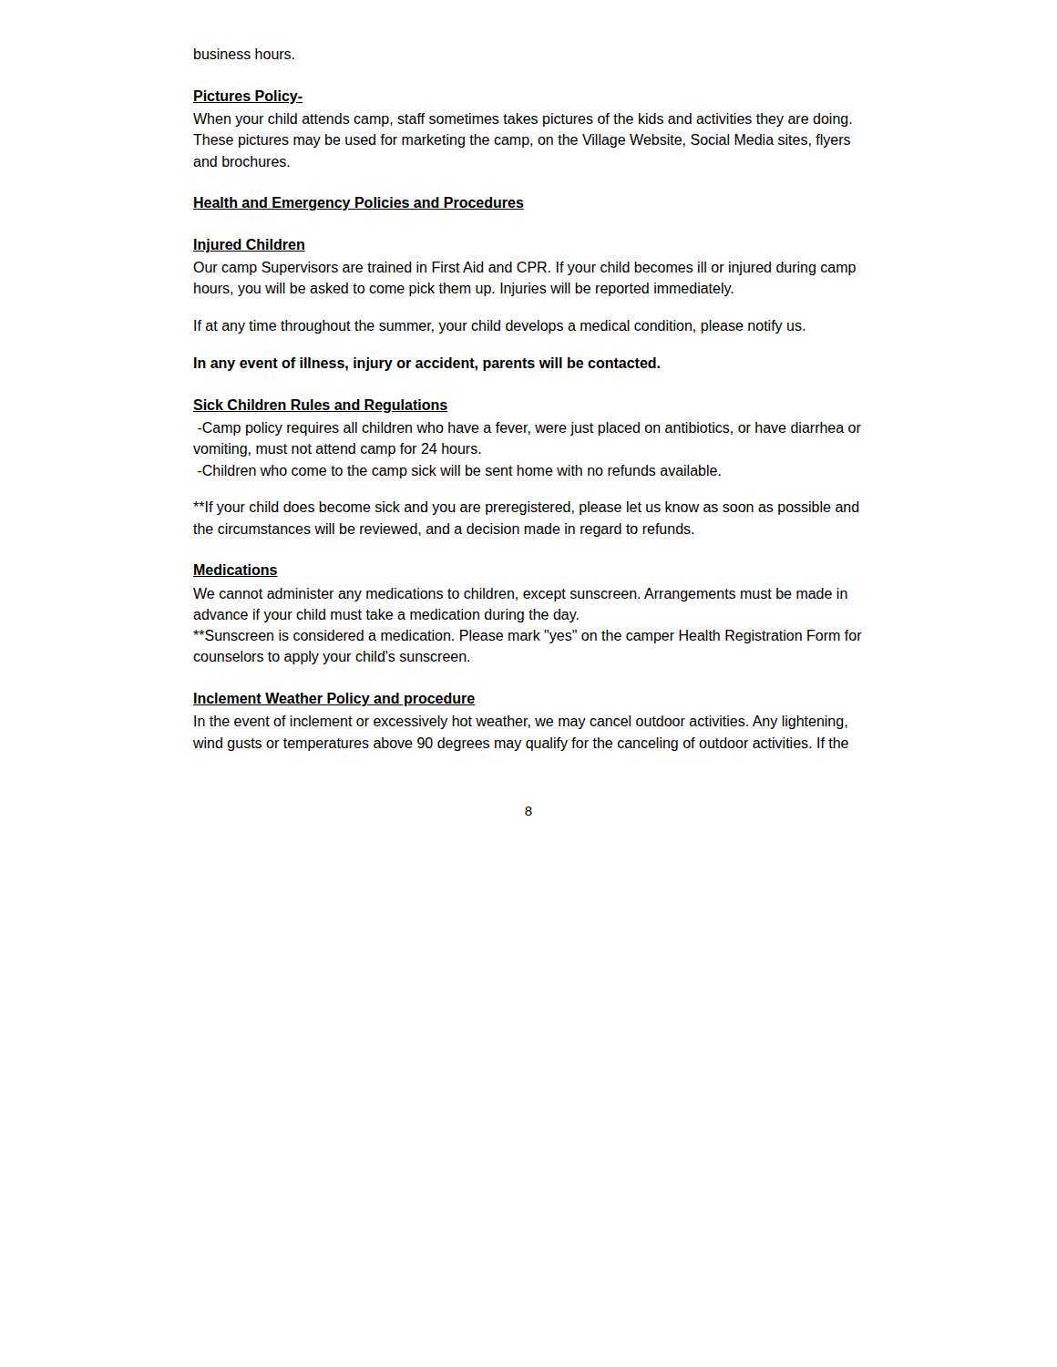business hours.
Pictures Policy-
When your child attends camp, staff sometimes takes pictures of the kids and activities they are doing. These pictures may be used for marketing the camp, on the Village Website, Social Media sites, flyers and brochures.
Health and Emergency Policies and Procedures
Injured Children
Our camp Supervisors are trained in First Aid and CPR. If your child becomes ill or injured during camp hours, you will be asked to come pick them up. Injuries will be reported immediately.
If at any time throughout the summer, your child develops a medical condition, please notify us.
In any event of illness, injury or accident, parents will be contacted.
Sick Children Rules and Regulations
-Camp policy requires all children who have a fever, were just placed on antibiotics, or have diarrhea or vomiting, must not attend camp for 24 hours.
-Children who come to the camp sick will be sent home with no refunds available.
**If your child does become sick and you are preregistered, please let us know as soon as possible and the circumstances will be reviewed, and a decision made in regard to refunds.
Medications
We cannot administer any medications to children, except sunscreen. Arrangements must be made in advance if your child must take a medication during the day.
**Sunscreen is considered a medication. Please mark "yes" on the camper Health Registration Form for counselors to apply your child's sunscreen.
Inclement Weather Policy and procedure
In the event of inclement or excessively hot weather, we may cancel outdoor activities. Any lightening, wind gusts or temperatures above 90 degrees may qualify for the canceling of outdoor activities. If the
8